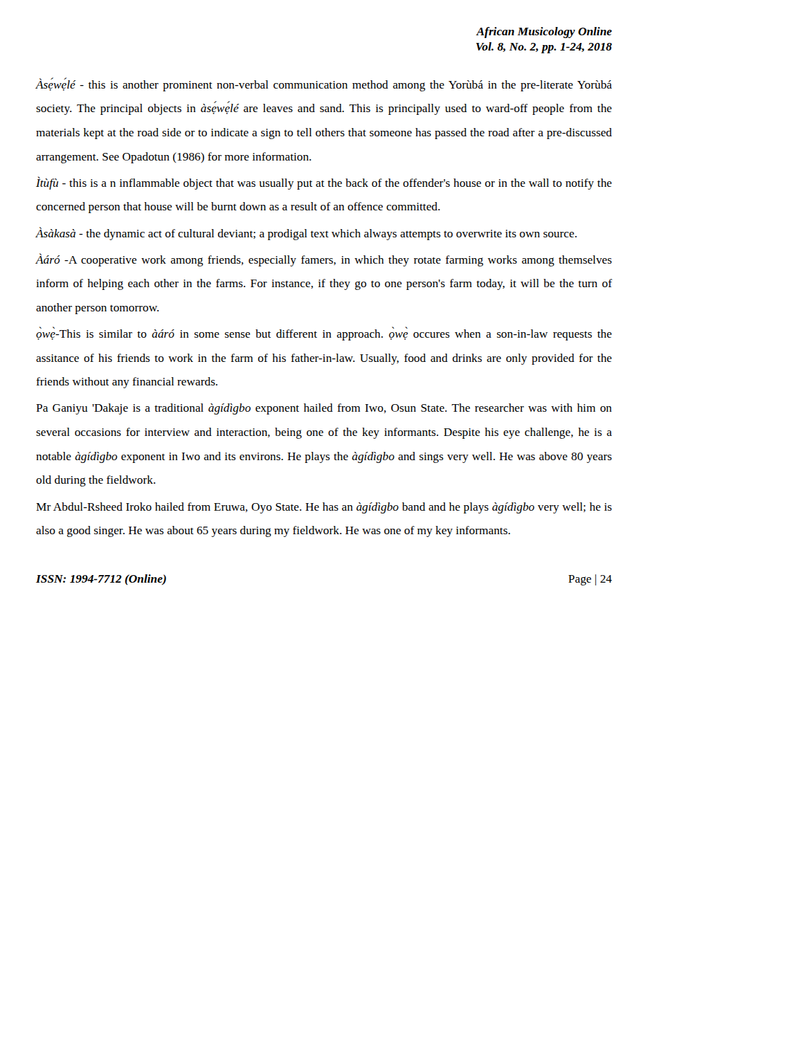African Musicology Online Vol. 8, No. 2, pp. 1-24, 2018
Àsẹ́wẹ́lé - this is another prominent non-verbal communication method among the Yorùbá in the pre-literate Yorùbá society. The principal objects in àsẹ́wẹ́lé are leaves and sand. This is principally used to ward-off people from the materials kept at the road side or to indicate a sign to tell others that someone has passed the road after a pre-discussed arrangement. See Opadotun (1986) for more information.
Ìtùfù - this is a n inflammable object that was usually put at the back of the offender's house or in the wall to notify the concerned person that house will be burnt down as a result of an offence committed.
Àsàkasà - the dynamic act of cultural deviant; a prodigal text which always attempts to overwrite its own source.
Àáró -A cooperative work among friends, especially famers, in which they rotate farming works among themselves inform of helping each other in the farms. For instance, if they go to one person's farm today, it will be the turn of another person tomorrow.
ọ̀wẹ̀-This is similar to àáró in some sense but different in approach. ọ̀wẹ̀ occures when a son-in-law requests the assitance of his friends to work in the farm of his father-in-law. Usually, food and drinks are only provided for the friends without any financial rewards.
Pa Ganiyu 'Dakaje is a traditional àgídìgbo exponent hailed from Iwo, Osun State. The researcher was with him on several occasions for interview and interaction, being one of the key informants. Despite his eye challenge, he is a notable àgídìgbo exponent in Iwo and its environs. He plays the àgídìgbo and sings very well. He was above 80 years old during the fieldwork.
Mr Abdul-Rsheed Iroko hailed from Eruwa, Oyo State. He has an àgídìgbo band and he plays àgídìgbo very well; he is also a good singer. He was about 65 years during my fieldwork. He was one of my key informants.
ISSN: 1994-7712 (Online) Page | 24